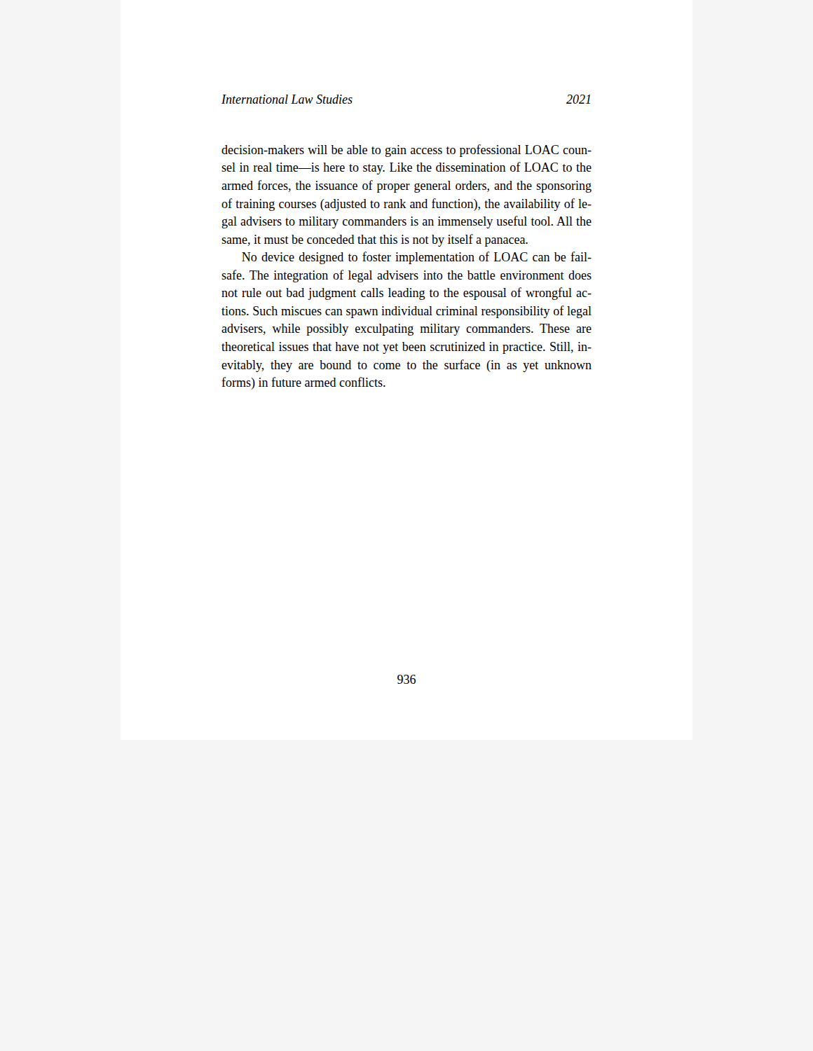International Law Studies 2021
decision-makers will be able to gain access to professional LOAC counsel in real time—is here to stay. Like the dissemination of LOAC to the armed forces, the issuance of proper general orders, and the sponsoring of training courses (adjusted to rank and function), the availability of legal advisers to military commanders is an immensely useful tool. All the same, it must be conceded that this is not by itself a panacea.
No device designed to foster implementation of LOAC can be fail-safe. The integration of legal advisers into the battle environment does not rule out bad judgment calls leading to the espousal of wrongful actions. Such miscues can spawn individual criminal responsibility of legal advisers, while possibly exculpating military commanders. These are theoretical issues that have not yet been scrutinized in practice. Still, inevitably, they are bound to come to the surface (in as yet unknown forms) in future armed conflicts.
936